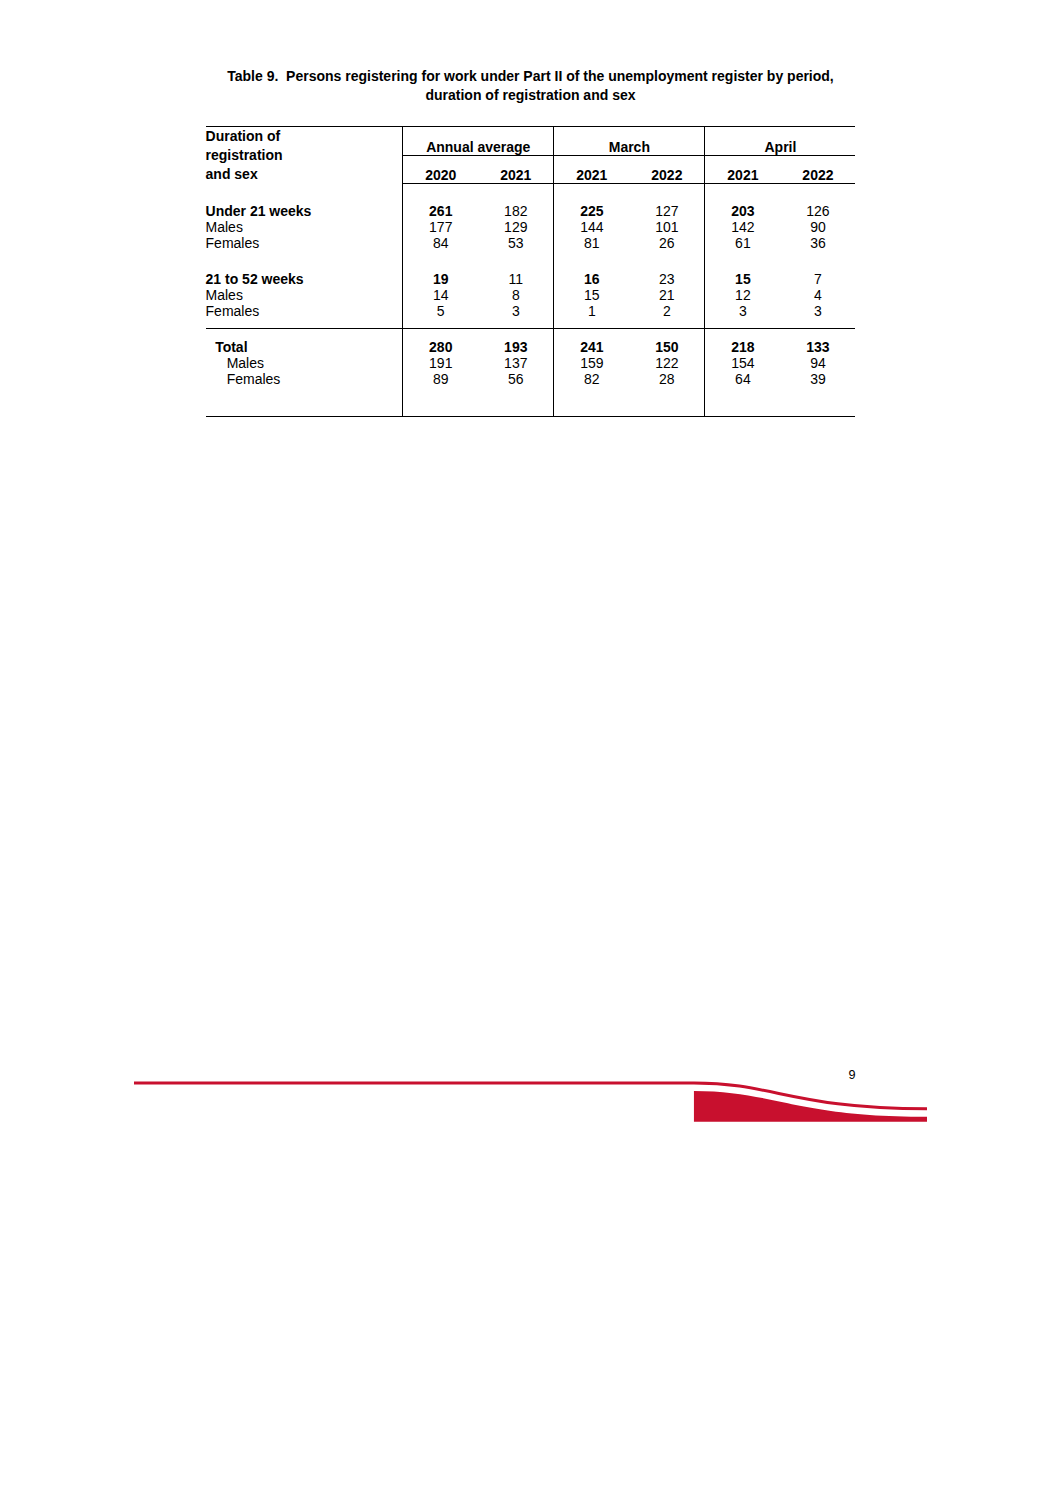Table 9. Persons registering for work under Part II of the unemployment register by period,
duration of registration and sex
| Duration of registration and sex | Annual average | March | April |
| --- | --- | --- | --- |
| 2020 | 2021 | 2021 | 2022 | 2021 | 2022 |
| Under 21 weeks | 261 | 182 | 225 | 127 | 203 | 126 |
| Males | 177 | 129 | 144 | 101 | 142 | 90 |
| Females | 84 | 53 | 81 | 26 | 61 | 36 |
| 21 to 52 weeks | 19 | 11 | 16 | 23 | 15 | 7 |
| Males | 14 | 8 | 15 | 21 | 12 | 4 |
| Females | 5 | 3 | 1 | 2 | 3 | 3 |
| Total | 280 | 193 | 241 | 150 | 218 | 133 |
| Males | 191 | 137 | 159 | 122 | 154 | 94 |
| Females | 89 | 56 | 82 | 28 | 64 | 39 |
9